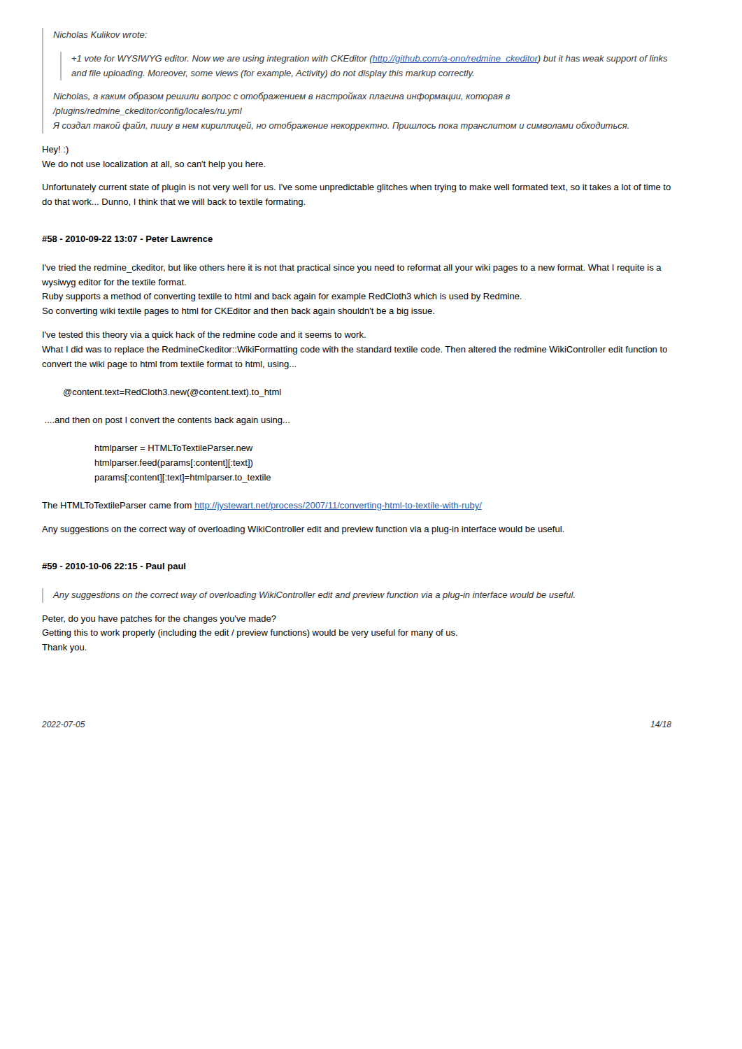Nicholas Kulikov wrote:
+1 vote for WYSIWYG editor. Now we are using integration with CKEditor (http://github.com/a-ono/redmine_ckeditor) but it has weak support of links and file uploading. Moreover, some views (for example, Activity) do not display this markup correctly.
Nicholas, а каким образом решили вопрос с отображением в настройках плагина информации, которая в /plugins/redmine_ckeditor/config/locales/ru.yml
Я создал такой файл, пишу в нем кириллицей, но отображение некорректно. Пришлось пока транслитом и символами обходиться.
Hey! :)
We do not use localization at all, so can't help you here.
Unfortunately current state of plugin is not very well for us. I've some unpredictable glitches when trying to make well formated text, so it takes a lot of time to do that work... Dunno, I think that we will back to textile formating.
#58 - 2010-09-22 13:07 - Peter Lawrence
I've tried the redmine_ckeditor, but like others here it is not that practical since you need to reformat all your wiki pages to a new format. What I requite is a wysiwyg editor for the textile format.
Ruby supports a method of converting textile to html and back again for example RedCloth3 which is used by Redmine.
So converting wiki textile pages to html for CKEditor and then back again shouldn't be a big issue.
I've tested this theory via a quick hack of the redmine code and it seems to work.
What I did was to replace the RedmineCkeditor::WikiFormatting code with the standard textile code. Then altered the redmine WikiController edit function to convert the wiki page to html from textile format to html, using...
@content.text=RedCloth3.new(@content.text).to_html
....and then on post I convert the contents back again using...
htmlparser = HTMLToTextileParser.new
htmlparser.feed(params[:content][:text])
params[:content][:text]=htmlparser.to_textile
The HTMLToTextileParser came from http://jystewart.net/process/2007/11/converting-html-to-textile-with-ruby/
Any suggestions on the correct way of overloading WikiController edit and preview function via a plug-in interface would be useful.
#59 - 2010-10-06 22:15 - Paul paul
Any suggestions on the correct way of overloading WikiController edit and preview function via a plug-in interface would be useful.
Peter, do you have patches for the changes you've made?
Getting this to work properly (including the edit / preview functions) would be very useful for many of us.
Thank you.
2022-07-05 14/18